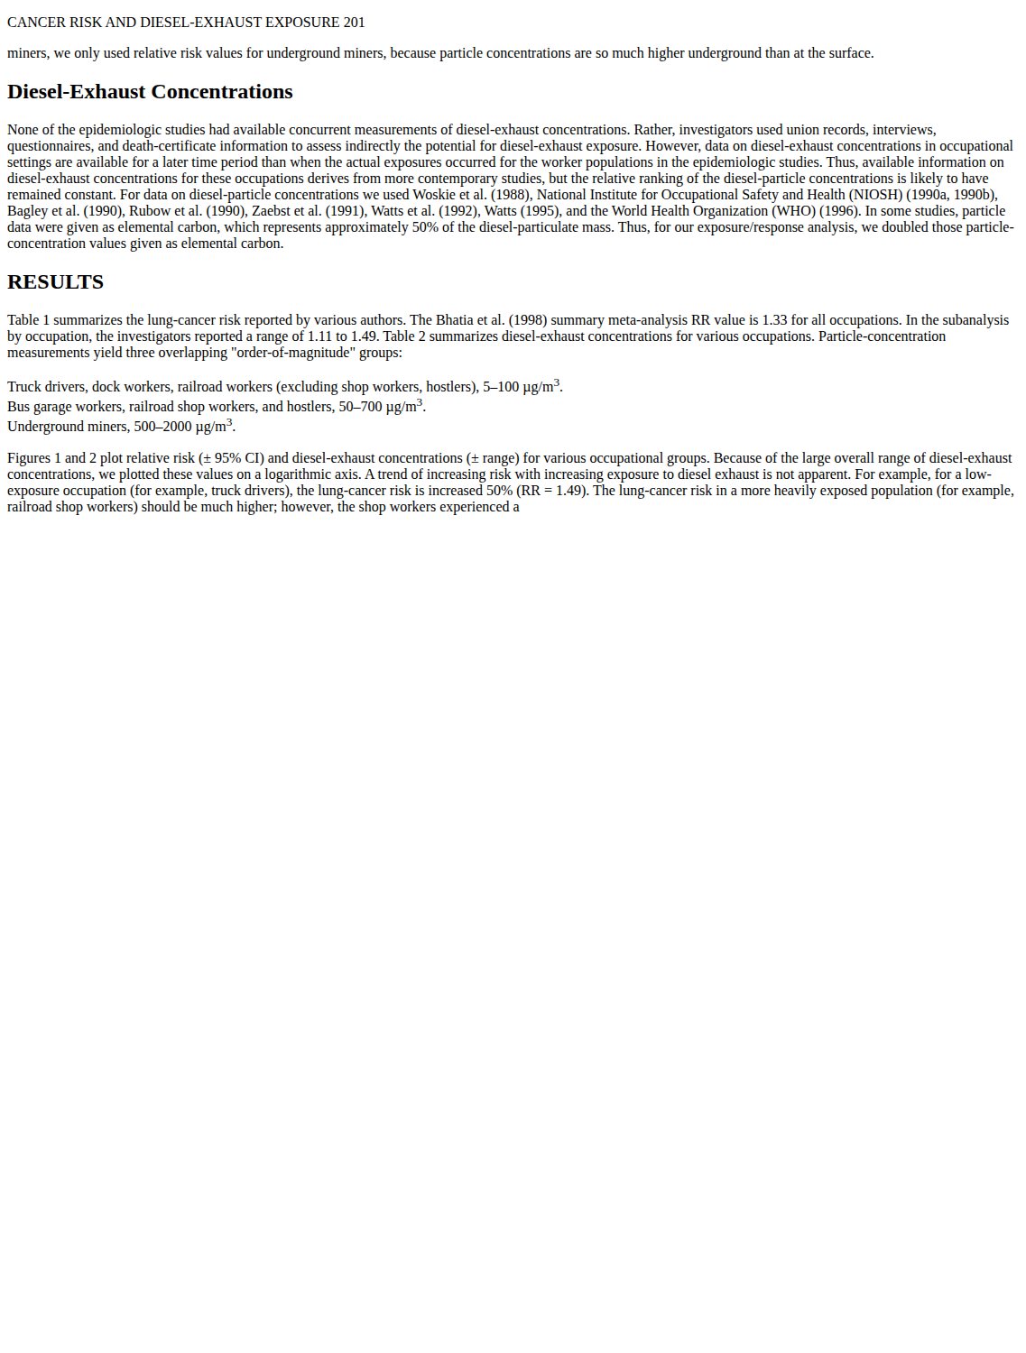CANCER RISK AND DIESEL-EXHAUST EXPOSURE 201
miners, we only used relative risk values for underground miners, because particle concentrations are so much higher underground than at the surface.
Diesel-Exhaust Concentrations
None of the epidemiologic studies had available concurrent measurements of diesel-exhaust concentrations. Rather, investigators used union records, interviews, questionnaires, and death-certificate information to assess indirectly the potential for diesel-exhaust exposure. However, data on diesel-exhaust concentrations in occupational settings are available for a later time period than when the actual exposures occurred for the worker populations in the epidemiologic studies. Thus, available information on diesel-exhaust concentrations for these occupations derives from more contemporary studies, but the relative ranking of the diesel-particle concentrations is likely to have remained constant. For data on diesel-particle concentrations we used Woskie et al. (1988), National Institute for Occupational Safety and Health (NIOSH) (1990a, 1990b), Bagley et al. (1990), Rubow et al. (1990), Zaebst et al. (1991), Watts et al. (1992), Watts (1995), and the World Health Organization (WHO) (1996). In some studies, particle data were given as elemental carbon, which represents approximately 50% of the diesel-particulate mass. Thus, for our exposure/response analysis, we doubled those particle-concentration values given as elemental carbon.
RESULTS
Table 1 summarizes the lung-cancer risk reported by various authors. The Bhatia et al. (1998) summary meta-analysis RR value is 1.33 for all occupations. In the subanalysis by occupation, the investigators reported a range of 1.11 to 1.49. Table 2 summarizes diesel-exhaust concentrations for various occupations. Particle-concentration measurements yield three overlapping "order-of-magnitude" groups:
Truck drivers, dock workers, railroad workers (excluding shop workers, hostlers), 5–100 µg/m3.
Bus garage workers, railroad shop workers, and hostlers, 50–700 µg/m3.
Underground miners, 500–2000 µg/m3.
Figures 1 and 2 plot relative risk (± 95% CI) and diesel-exhaust concentrations (± range) for various occupational groups. Because of the large overall range of diesel-exhaust concentrations, we plotted these values on a logarithmic axis. A trend of increasing risk with increasing exposure to diesel exhaust is not apparent. For example, for a low-exposure occupation (for example, truck drivers), the lung-cancer risk is increased 50% (RR = 1.49). The lung-cancer risk in a more heavily exposed population (for example, railroad shop workers) should be much higher; however, the shop workers experienced a